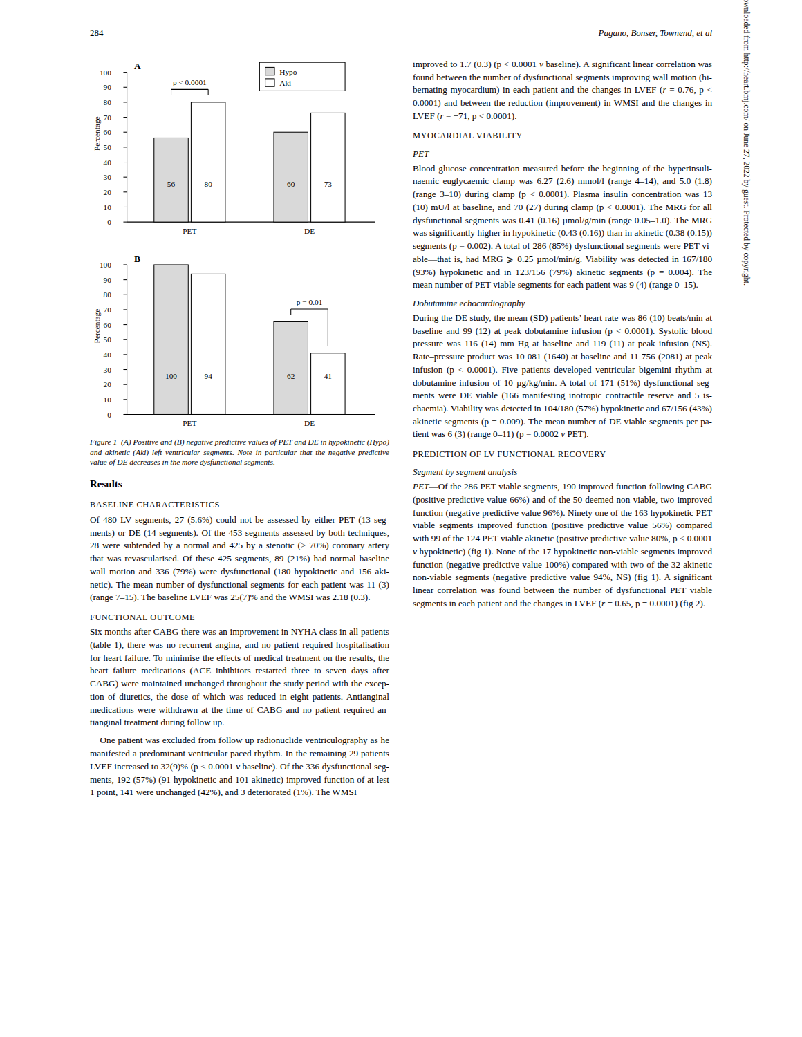284 Pagano, Bonser, Townend, et al
Heart: first published as 10.1136/hrt.79.3.281 on 1 March 1998. Downloaded from http://heart.bmj.com/ on June 27, 2022 by guest. Protected by copyright.
A Hypo Aki Percentage 0 10 20 30 40 50 60 70 80 90 100 56 80 PET 60 73 DE p < 0.0001 B Percentage 0 10 20 30 40 50 60 70 80 90 100 100 94 PET 62 41 DE p = 0.01
Figure 1 (A) Positive and (B) negative predictive values of PET and DE in hypokinetic (Hypo) and akinetic (Aki) left ventricular segments. Note in particular that the negative predictive value of DE decreases in the more dysfunctional segments.
Results
Baseline characteristics
Of 480 LV segments, 27 (5.6%) could not be assessed by either PET (13 segments) or DE (14 segments). Of the 453 segments assessed by both techniques, 28 were subtended by a normal and 425 by a stenotic (> 70%) coronary artery that was revascularised. Of these 425 segments, 89 (21%) had normal baseline wall motion and 336 (79%) were dysfunctional (180 hypokinetic and 156 akinetic). The mean number of dysfunctional segments for each patient was 11 (3) (range 7–15). The baseline LVEF was 25(7)% and the WMSI was 2.18 (0.3).
Functional outcome
Six months after CABG there was an improvement in NYHA class in all patients (table 1), there was no recurrent angina, and no patient required hospitalisation for heart failure. To minimise the effects of medical treatment on the results, the heart failure medications (ACE inhibitors restarted three to seven days after CABG) were maintained unchanged throughout the study period with the exception of diuretics, the dose of which was reduced in eight patients. Antianginal medications were withdrawn at the time of CABG and no patient required antianginal treatment during follow up.
One patient was excluded from follow up radionuclide ventriculography as he manifested a predominant ventricular paced rhythm. In the remaining 29 patients LVEF increased to 32(9)% (p < 0.0001 v baseline). Of the 336 dysfunctional segments, 192 (57%) (91 hypokinetic and 101 akinetic) improved function of at lest 1 point, 141 were unchanged (42%), and 3 deteriorated (1%). The WMSI
improved to 1.7 (0.3) (p < 0.0001 v baseline). A significant linear correlation was found between the number of dysfunctional segments improving wall motion (hibernating myocardium) in each patient and the changes in LVEF (r = 0.76, p < 0.0001) and between the reduction (improvement) in WMSI and the changes in LVEF (r = −71, p < 0.0001).
Myocardial viability
PET
Blood glucose concentration measured before the beginning of the hyperinsulinaemic euglycaemic clamp was 6.27 (2.6) mmol/l (range 4–14), and 5.0 (1.8) (range 3–10) during clamp (p < 0.0001). Plasma insulin concentration was 13 (10) mU/l at baseline, and 70 (27) during clamp (p < 0.0001). The MRG for all dysfunctional segments was 0.41 (0.16) µmol/g/min (range 0.05–1.0). The MRG was significantly higher in hypokinetic (0.43 (0.16)) than in akinetic (0.38 (0.15)) segments (p = 0.002). A total of 286 (85%) dysfunctional segments were PET viable—that is, had MRG ⩾ 0.25 µmol/min/g. Viability was detected in 167/180 (93%) hypokinetic and in 123/156 (79%) akinetic segments (p = 0.004). The mean number of PET viable segments for each patient was 9 (4) (range 0–15).
Dobutamine echocardiography
During the DE study, the mean (SD) patients’ heart rate was 86 (10) beats/min at baseline and 99 (12) at peak dobutamine infusion (p < 0.0001). Systolic blood pressure was 116 (14) mm Hg at baseline and 119 (11) at peak infusion (NS). Rate–pressure product was 10 081 (1640) at baseline and 11 756 (2081) at peak infusion (p < 0.0001). Five patients developed ventricular bigemini rhythm at dobutamine infusion of 10 µg/kg/min. A total of 171 (51%) dysfunctional segments were DE viable (166 manifesting inotropic contractile reserve and 5 ischaemia). Viability was detected in 104/180 (57%) hypokinetic and 67/156 (43%) akinetic segments (p = 0.009). The mean number of DE viable segments per patient was 6 (3) (range 0–11) (p = 0.0002 v PET).
Prediction of LV functional recovery
Segment by segment analysis
PET—Of the 286 PET viable segments, 190 improved function following CABG (positive predictive value 66%) and of the 50 deemed non-viable, two improved function (negative predictive value 96%). Ninety one of the 163 hypokinetic PET viable segments improved function (positive predictive value 56%) compared with 99 of the 124 PET viable akinetic (positive predictive value 80%, p < 0.0001 v hypokinetic) (fig 1). None of the 17 hypokinetic non-viable segments improved function (negative predictive value 100%) compared with two of the 32 akinetic non-viable segments (negative predictive value 94%, NS) (fig 1). A significant linear correlation was found between the number of dysfunctional PET viable segments in each patient and the changes in LVEF (r = 0.65, p = 0.0001) (fig 2).